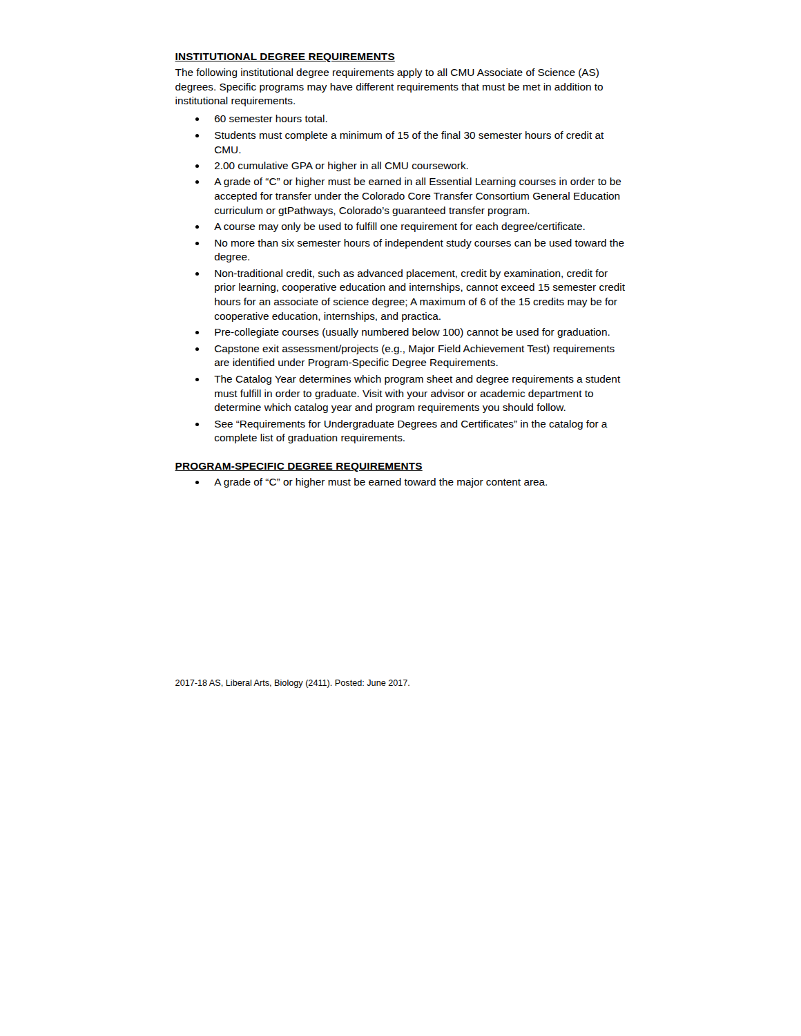INSTITUTIONAL DEGREE REQUIREMENTS
The following institutional degree requirements apply to all CMU Associate of Science (AS) degrees. Specific programs may have different requirements that must be met in addition to institutional requirements.
60 semester hours total.
Students must complete a minimum of 15 of the final 30 semester hours of credit at CMU.
2.00 cumulative GPA or higher in all CMU coursework.
A grade of “C” or higher must be earned in all Essential Learning courses in order to be accepted for transfer under the Colorado Core Transfer Consortium General Education curriculum or gtPathways, Colorado’s guaranteed transfer program.
A course may only be used to fulfill one requirement for each degree/certificate.
No more than six semester hours of independent study courses can be used toward the degree.
Non-traditional credit, such as advanced placement, credit by examination, credit for prior learning, cooperative education and internships, cannot exceed 15 semester credit hours for an associate of science degree; A maximum of 6 of the 15 credits may be for cooperative education, internships, and practica.
Pre-collegiate courses (usually numbered below 100) cannot be used for graduation.
Capstone exit assessment/projects (e.g., Major Field Achievement Test) requirements are identified under Program-Specific Degree Requirements.
The Catalog Year determines which program sheet and degree requirements a student must fulfill in order to graduate. Visit with your advisor or academic department to determine which catalog year and program requirements you should follow.
See “Requirements for Undergraduate Degrees and Certificates” in the catalog for a complete list of graduation requirements.
PROGRAM-SPECIFIC DEGREE REQUIREMENTS
A grade of “C” or higher must be earned toward the major content area.
2017-18 AS, Liberal Arts, Biology (2411). Posted: June 2017.